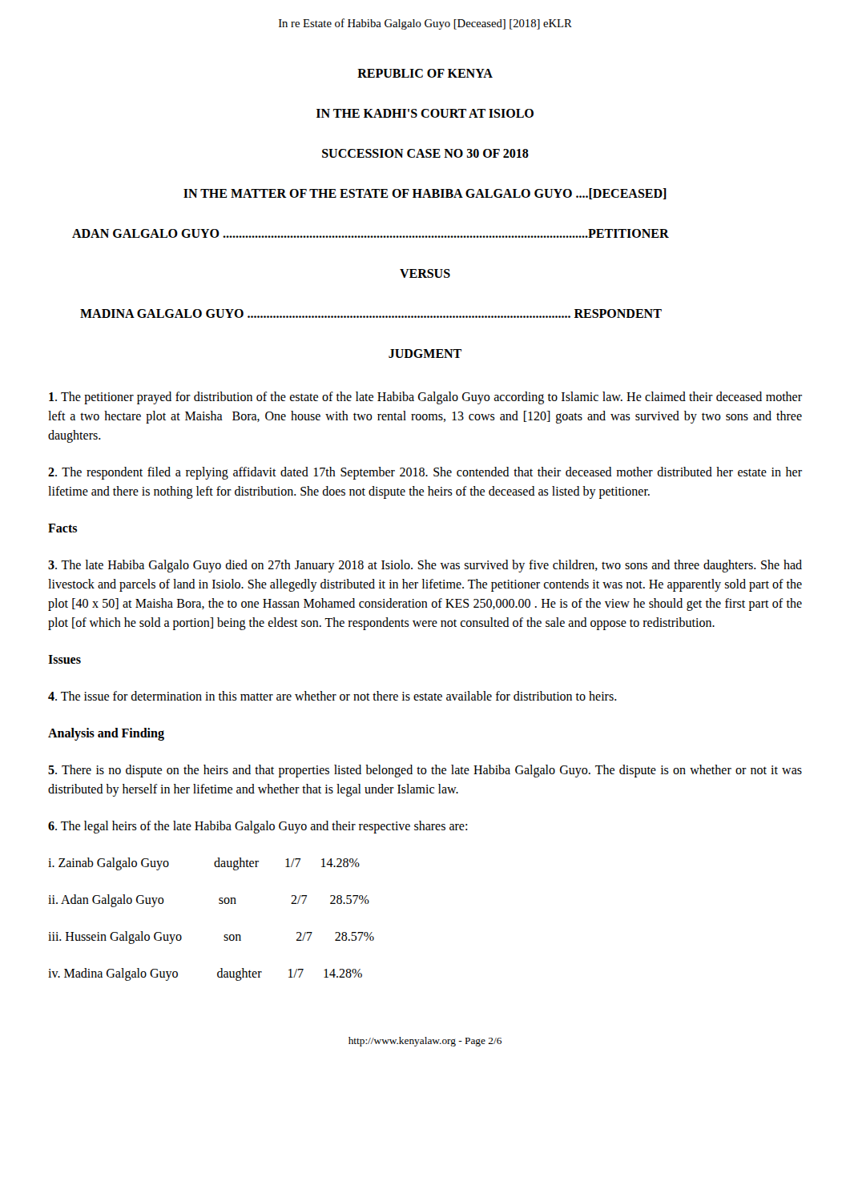In re Estate of Habiba Galgalo Guyo [Deceased] [2018] eKLR
REPUBLIC OF KENYA
IN THE KADHI'S COURT AT ISIOLO
SUCCESSION CASE NO 30 OF 2018
IN THE MATTER OF THE ESTATE OF HABIBA GALGALO GUYO ....[DECEASED]
ADAN GALGALO GUYO ..................................................................................................................PETITIONER
VERSUS
MADINA GALGALO GUYO ..................................................................................................... RESPONDENT
JUDGMENT
1. The petitioner prayed for distribution of the estate of the late Habiba Galgalo Guyo according to Islamic law. He claimed their deceased mother left a two hectare plot at Maisha Bora, One house with two rental rooms, 13 cows and [120] goats and was survived by two sons and three daughters.
2. The respondent filed a replying affidavit dated 17th September 2018. She contended that their deceased mother distributed her estate in her lifetime and there is nothing left for distribution. She does not dispute the heirs of the deceased as listed by petitioner.
Facts
3. The late Habiba Galgalo Guyo died on 27th January 2018 at Isiolo. She was survived by five children, two sons and three daughters. She had livestock and parcels of land in Isiolo. She allegedly distributed it in her lifetime. The petitioner contends it was not. He apparently sold part of the plot [40 x 50] at Maisha Bora, the to one Hassan Mohamed consideration of KES 250,000.00 . He is of the view he should get the first part of the plot [of which he sold a portion] being the eldest son. The respondents were not consulted of the sale and oppose to redistribution.
Issues
4. The issue for determination in this matter are whether or not there is estate available for distribution to heirs.
Analysis and Finding
5. There is no dispute on the heirs and that properties listed belonged to the late Habiba Galgalo Guyo. The dispute is on whether or not it was distributed by herself in her lifetime and whether that is legal under Islamic law.
6. The legal heirs of the late Habiba Galgalo Guyo and their respective shares are:
i. Zainab Galgalo Guyo daughter 1/7 14.28%
ii. Adan Galgalo Guyo son 2/7 28.57%
iii. Hussein Galgalo Guyo son 2/7 28.57%
iv. Madina Galgalo Guyo daughter 1/7 14.28%
http://www.kenyalaw.org - Page 2/6